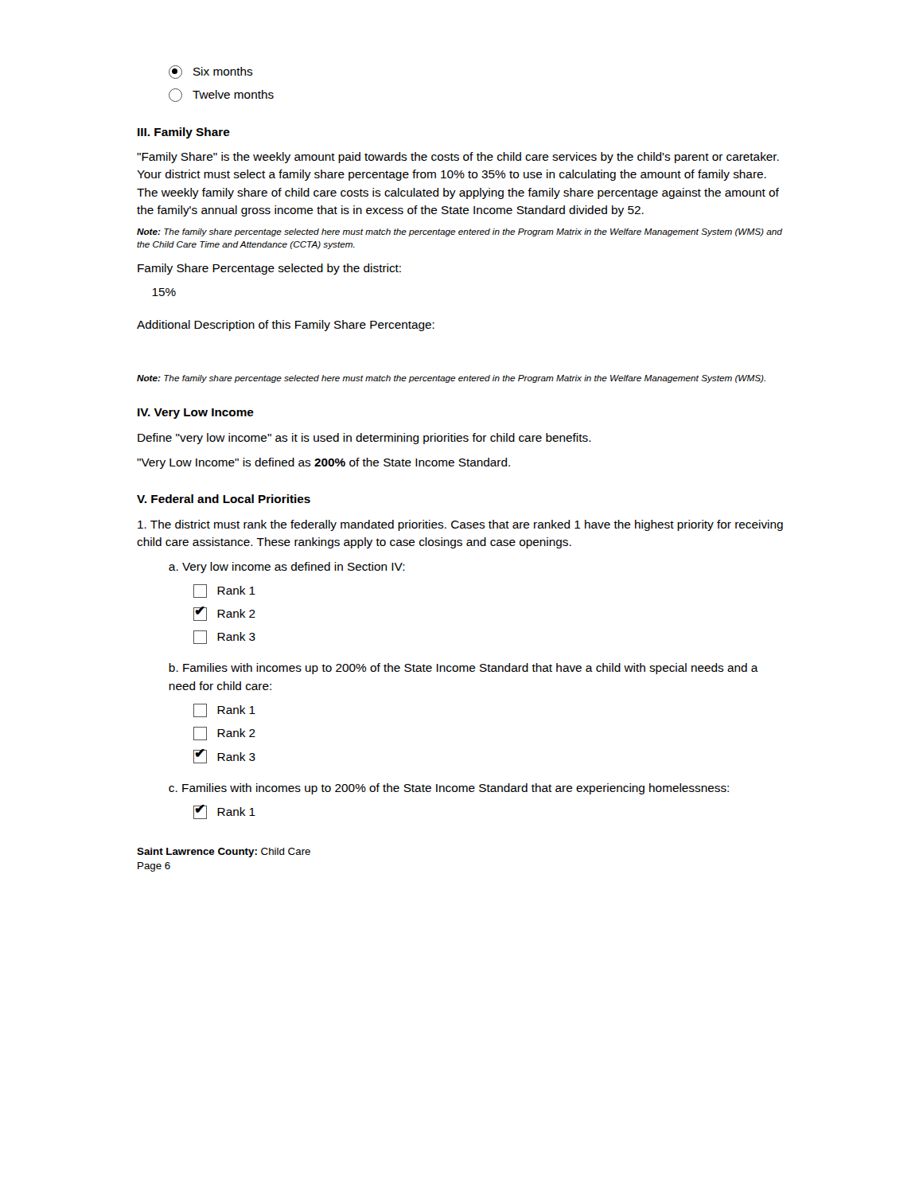Six months
Twelve months
III. Family Share
"Family Share" is the weekly amount paid towards the costs of the child care services by the child's parent or caretaker. Your district must select a family share percentage from 10% to 35% to use in calculating the amount of family share. The weekly family share of child care costs is calculated by applying the family share percentage against the amount of the family's annual gross income that is in excess of the State Income Standard divided by 52.
Note: The family share percentage selected here must match the percentage entered in the Program Matrix in the Welfare Management System (WMS) and the Child Care Time and Attendance (CCTA) system.
Family Share Percentage selected by the district:
15%
Additional Description of this Family Share Percentage:
Note: The family share percentage selected here must match the percentage entered in the Program Matrix in the Welfare Management System (WMS).
IV. Very Low Income
Define "very low income" as it is used in determining priorities for child care benefits.
"Very Low Income" is defined as 200% of the State Income Standard.
V. Federal and Local Priorities
1. The district must rank the federally mandated priorities. Cases that are ranked 1 have the highest priority for receiving child care assistance. These rankings apply to case closings and case openings.
a. Very low income as defined in Section IV:
Rank 1
Rank 2
Rank 3
b. Families with incomes up to 200% of the State Income Standard that have a child with special needs and a need for child care:
Rank 1
Rank 2
Rank 3
c. Families with incomes up to 200% of the State Income Standard that are experiencing homelessness:
Rank 1
Saint Lawrence County: Child Care
Page 6